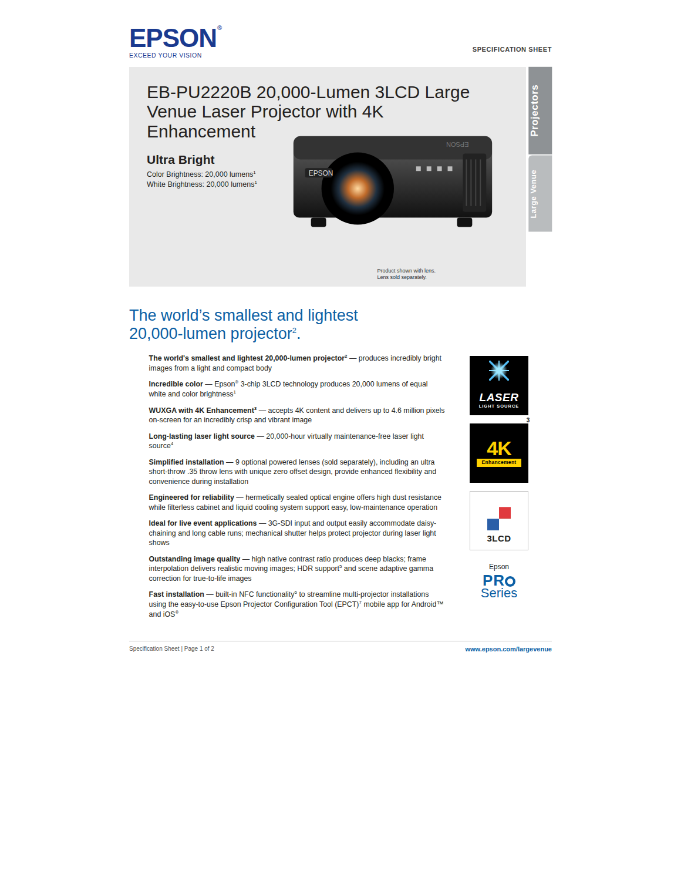EPSON®
EXCEED YOUR VISION
Specification Sheet
EB-PU2220B 20,000-Lumen 3LCD Large Venue Laser Projector with 4K Enhancement
Ultra Bright
Color Brightness: 20,000 lumens1
White Brightness: 20,000 lumens1
Product shown with lens.
Lens sold separately.
Projectors
Large Venue
The world’s smallest and lightest
20,000-lumen projector2.
The world's smallest and lightest 20,000-lumen projector2 — produces incredibly bright images from a light and compact body
Incredible color — Epson® 3-chip 3LCD technology produces 20,000 lumens of equal white and color brightness1
WUXGA with 4K Enhancement3 — accepts 4K content and delivers up to 4.6 million pixels on-screen for an incredibly crisp and vibrant image
Long-lasting laser light source — 20,000-hour virtually maintenance-free laser light source4
Simplified installation — 9 optional powered lenses (sold separately), including an ultra short-throw .35 throw lens with unique zero offset design, provide enhanced flexibility and convenience during installation
Engineered for reliability — hermetically sealed optical engine offers high dust resistance while filterless cabinet and liquid cooling system support easy, low-maintenance operation
Ideal for live event applications — 3G-SDI input and output easily accommodate daisy-chaining and long cable runs; mechanical shutter helps protect projector during laser light shows
Outstanding image quality — high native contrast ratio produces deep blacks; frame interpolation delivers realistic moving images; HDR support5 and scene adaptive gamma correction for true-to-life images
Fast installation — built-in NFC functionality6 to streamline multi-projector installations using the easy-to-use Epson Projector Configuration Tool (EPCT)7 mobile app for Android™ and iOS®
LASER LIGHT SOURCE
3 4K Enhancement
3LCD
Epson
PR
Series
Specification Sheet | Page 1 of 2
www.epson.com/largevenue